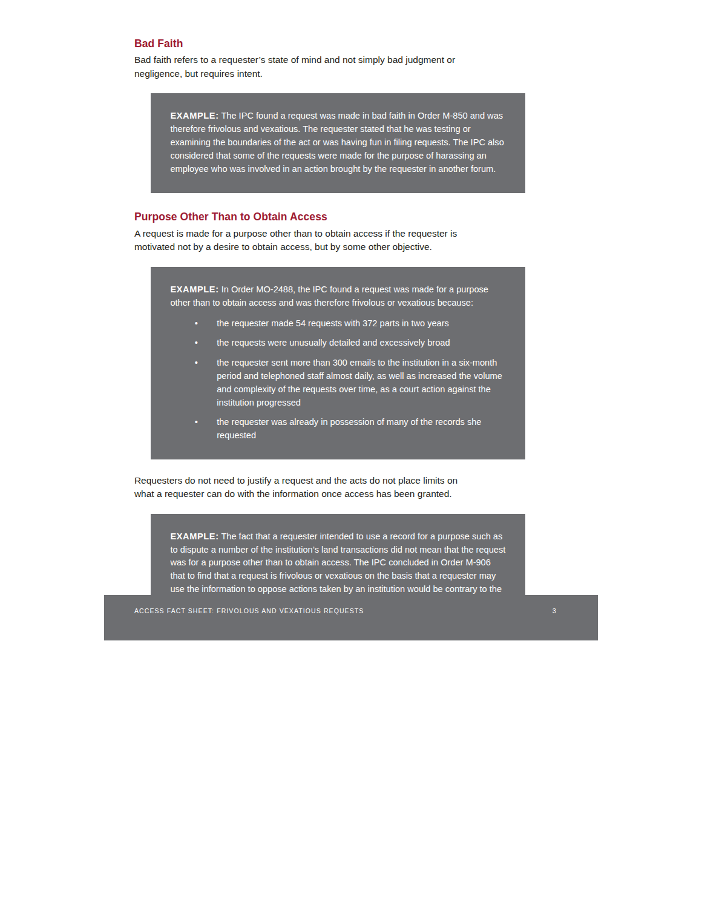Bad Faith
Bad faith refers to a requester’s state of mind and not simply bad judgment or negligence, but requires intent.
EXAMPLE: The IPC found a request was made in bad faith in Order M-850 and was therefore frivolous and vexatious. The requester stated that he was testing or examining the boundaries of the act or was having fun in filing requests. The IPC also considered that some of the requests were made for the purpose of harassing an employee who was involved in an action brought by the requester in another forum.
Purpose Other Than to Obtain Access
A request is made for a purpose other than to obtain access if the requester is motivated not by a desire to obtain access, but by some other objective.
EXAMPLE: In Order MO-2488, the IPC found a request was made for a purpose other than to obtain access and was therefore frivolous or vexatious because:
the requester made 54 requests with 372 parts in two years
the requests were unusually detailed and excessively broad
the requester sent more than 300 emails to the institution in a six-month period and telephoned staff almost daily, as well as increased the volume and complexity of the requests over time, as a court action against the institution progressed
the requester was already in possession of many of the records she requested
Requesters do not need to justify a request and the acts do not place limits on what a requester can do with the information once access has been granted.
EXAMPLE: The fact that a requester intended to use a record for a purpose such as to dispute a number of the institution’s land transactions did not mean that the request was for a purpose other than to obtain access. The IPC concluded in Order M-906 that to find that a request is frivolous or vexatious on the basis that a requester may use the information to oppose actions taken by an institution would be contrary to the spirit of the acts, which exist in part as an accountability mechanism for government organizations.
Access Fact Sheet: Frivolous and Vexatious Requests
3